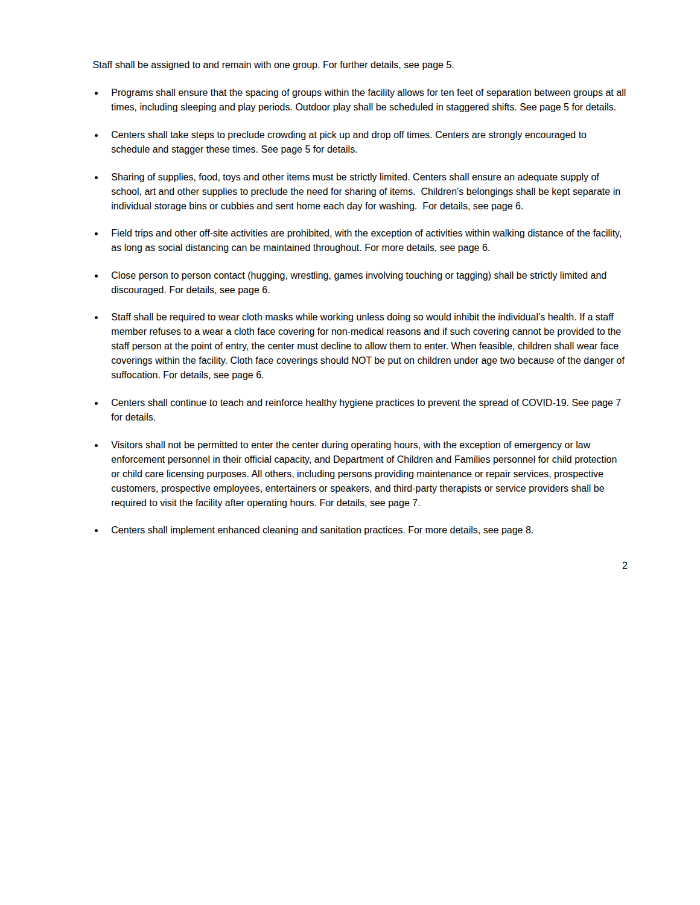Staff shall be assigned to and remain with one group. For further details, see page 5.
Programs shall ensure that the spacing of groups within the facility allows for ten feet of separation between groups at all times, including sleeping and play periods. Outdoor play shall be scheduled in staggered shifts. See page 5 for details.
Centers shall take steps to preclude crowding at pick up and drop off times. Centers are strongly encouraged to schedule and stagger these times. See page 5 for details.
Sharing of supplies, food, toys and other items must be strictly limited. Centers shall ensure an adequate supply of school, art and other supplies to preclude the need for sharing of items. Children’s belongings shall be kept separate in individual storage bins or cubbies and sent home each day for washing. For details, see page 6.
Field trips and other off-site activities are prohibited, with the exception of activities within walking distance of the facility, as long as social distancing can be maintained throughout. For more details, see page 6.
Close person to person contact (hugging, wrestling, games involving touching or tagging) shall be strictly limited and discouraged. For details, see page 6.
Staff shall be required to wear cloth masks while working unless doing so would inhibit the individual’s health. If a staff member refuses to a wear a cloth face covering for non-medical reasons and if such covering cannot be provided to the staff person at the point of entry, the center must decline to allow them to enter. When feasible, children shall wear face coverings within the facility. Cloth face coverings should NOT be put on children under age two because of the danger of suffocation. For details, see page 6.
Centers shall continue to teach and reinforce healthy hygiene practices to prevent the spread of COVID-19. See page 7 for details.
Visitors shall not be permitted to enter the center during operating hours, with the exception of emergency or law enforcement personnel in their official capacity, and Department of Children and Families personnel for child protection or child care licensing purposes. All others, including persons providing maintenance or repair services, prospective customers, prospective employees, entertainers or speakers, and third-party therapists or service providers shall be required to visit the facility after operating hours. For details, see page 7.
Centers shall implement enhanced cleaning and sanitation practices. For more details, see page 8.
2